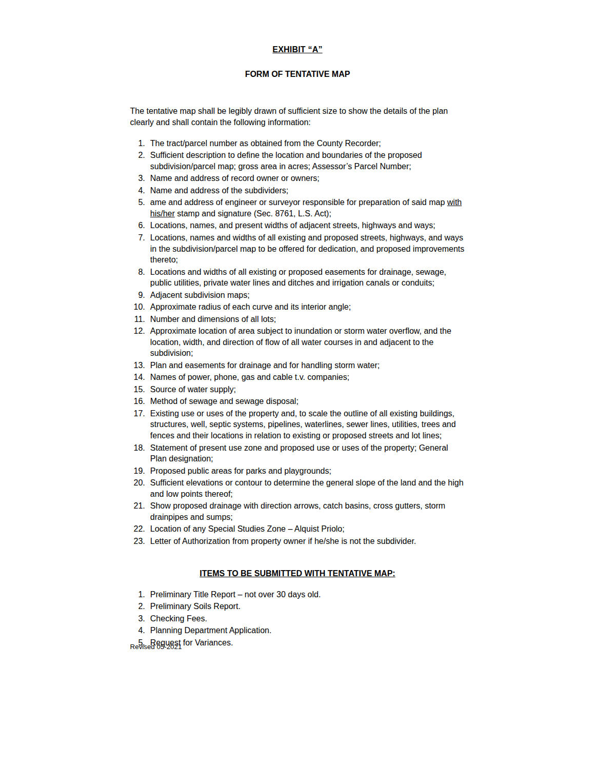EXHIBIT “A”
FORM OF TENTATIVE MAP
The tentative map shall be legibly drawn of sufficient size to show the details of the plan clearly and shall contain the following information:
The tract/parcel number as obtained from the County Recorder;
Sufficient description to define the location and boundaries of the proposed subdivision/parcel map; gross area in acres; Assessor’s Parcel Number;
Name and address of record owner or owners;
Name and address of the subdividers;
ame and address of engineer or surveyor responsible for preparation of said map with his/her stamp and signature (Sec. 8761, L.S. Act);
Locations, names, and present widths of adjacent streets, highways and ways;
Locations, names and widths of all existing and proposed streets, highways, and ways in the subdivision/parcel map to be offered for dedication, and proposed improvements thereto;
Locations and widths of all existing or proposed easements for drainage, sewage, public utilities, private water lines and ditches and irrigation canals or conduits;
Adjacent subdivision maps;
Approximate radius of each curve and its interior angle;
Number and dimensions of all lots;
Approximate location of area subject to inundation or storm water overflow, and the location, width, and direction of flow of all water courses in and adjacent to the subdivision;
Plan and easements for drainage and for handling storm water;
Names of power, phone, gas and cable t.v. companies;
Source of water supply;
Method of sewage and sewage disposal;
Existing use or uses of the property and, to scale the outline of all existing buildings, structures, well, septic systems, pipelines, waterlines, sewer lines, utilities, trees and fences and their locations in relation to existing or proposed streets and lot lines;
Statement of present use zone and proposed use or uses of the property; General Plan designation;
Proposed public areas for parks and playgrounds;
Sufficient elevations or contour to determine the general slope of the land and the high and low points thereof;
Show proposed drainage with direction arrows, catch basins, cross gutters, storm drainpipes and sumps;
Location of any Special Studies Zone – Alquist Priolo;
Letter of Authorization from property owner if he/she is not the subdivider.
ITEMS TO BE SUBMITTED WITH TENTATIVE MAP:
Preliminary Title Report – not over 30 days old.
Preliminary Soils Report.
Checking Fees.
Planning Department Application.
Request for Variances.
Revised 05-2021